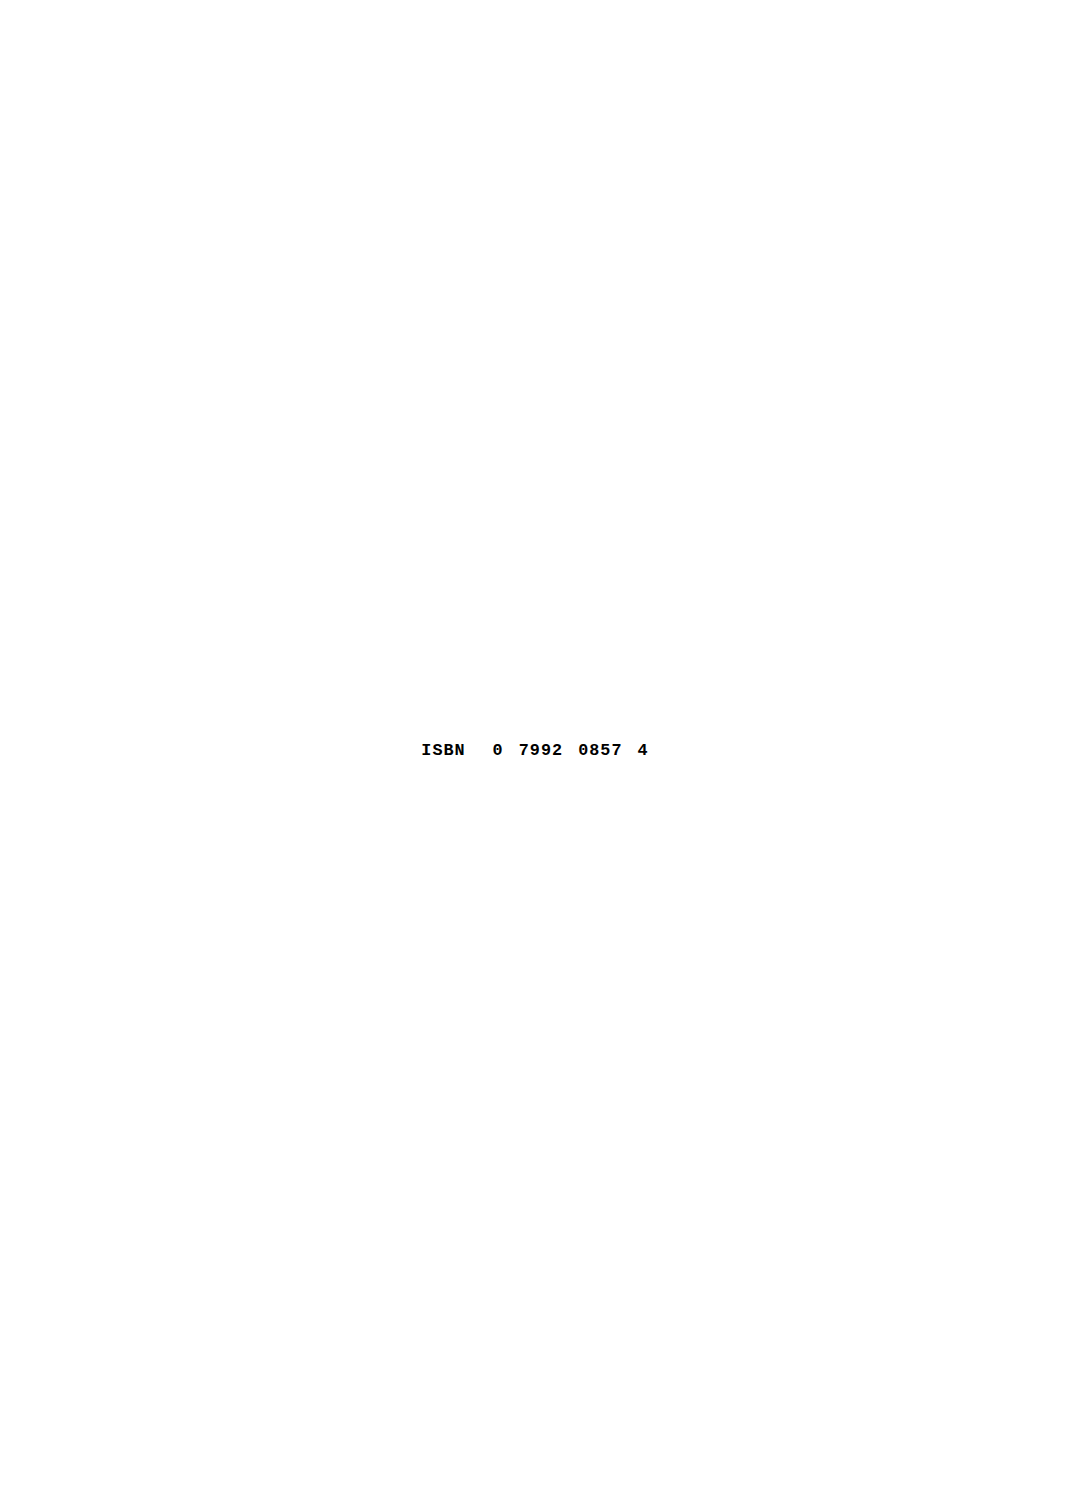ISBN 0799208574